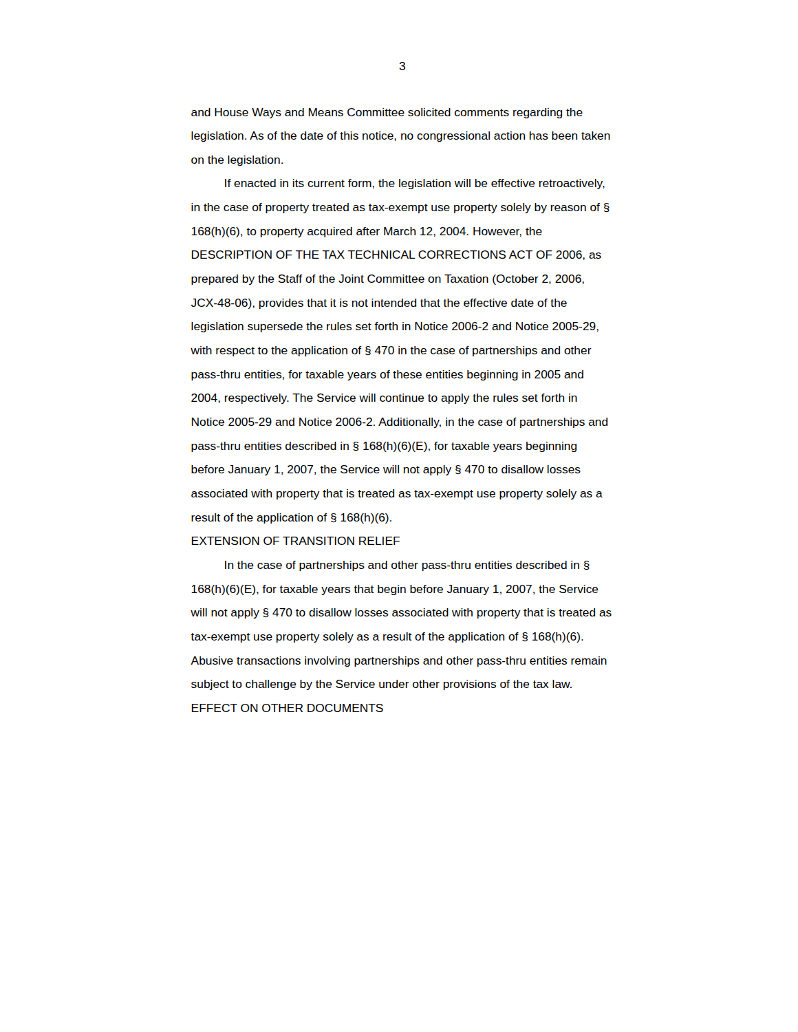3
and House Ways and Means Committee solicited comments regarding the legislation. As of the date of this notice, no congressional action has been taken on the legislation.
If enacted in its current form, the legislation will be effective retroactively, in the case of property treated as tax-exempt use property solely by reason of § 168(h)(6), to property acquired after March 12, 2004. However, the DESCRIPTION OF THE TAX TECHNICAL CORRECTIONS ACT OF 2006, as prepared by the Staff of the Joint Committee on Taxation (October 2, 2006, JCX-48-06), provides that it is not intended that the effective date of the legislation supersede the rules set forth in Notice 2006-2 and Notice 2005-29, with respect to the application of § 470 in the case of partnerships and other pass-thru entities, for taxable years of these entities beginning in 2005 and 2004, respectively. The Service will continue to apply the rules set forth in Notice 2005-29 and Notice 2006-2. Additionally, in the case of partnerships and pass-thru entities described in § 168(h)(6)(E), for taxable years beginning before January 1, 2007, the Service will not apply § 470 to disallow losses associated with property that is treated as tax-exempt use property solely as a result of the application of § 168(h)(6).
EXTENSION OF TRANSITION RELIEF
In the case of partnerships and other pass-thru entities described in § 168(h)(6)(E), for taxable years that begin before January 1, 2007, the Service will not apply § 470 to disallow losses associated with property that is treated as tax-exempt use property solely as a result of the application of § 168(h)(6). Abusive transactions involving partnerships and other pass-thru entities remain subject to challenge by the Service under other provisions of the tax law.
EFFECT ON OTHER DOCUMENTS